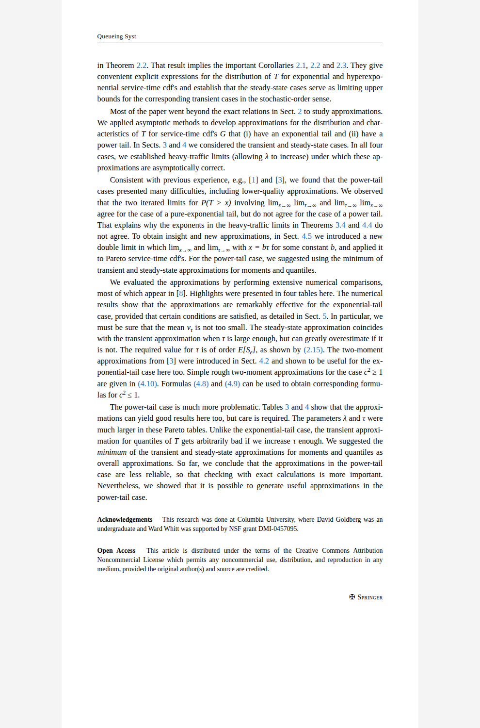Queueing Syst
in Theorem 2.2. That result implies the important Corollaries 2.1, 2.2 and 2.3. They give convenient explicit expressions for the distribution of T for exponential and hyperexponential service-time cdf's and establish that the steady-state cases serve as limiting upper bounds for the corresponding transient cases in the stochastic-order sense.
Most of the paper went beyond the exact relations in Sect. 2 to study approximations. We applied asymptotic methods to develop approximations for the distribution and characteristics of T for service-time cdf's G that (i) have an exponential tail and (ii) have a power tail. In Sects. 3 and 4 we considered the transient and steady-state cases. In all four cases, we established heavy-traffic limits (allowing λ to increase) under which these approximations are asymptotically correct.
Consistent with previous experience, e.g., [1] and [3], we found that the power-tail cases presented many difficulties, including lower-quality approximations. We observed that the two iterated limits for P(T > x) involving limx→∞ limτ→∞ and limτ→∞ limx→∞ agree for the case of a pure-exponential tail, but do not agree for the case of a power tail. That explains why the exponents in the heavy-traffic limits in Theorems 3.4 and 4.4 do not agree. To obtain insight and new approximations, in Sect. 4.5 we introduced a new double limit in which limx→∞ and limτ→∞ with x = bτ for some constant b, and applied it to Pareto service-time cdf's. For the power-tail case, we suggested using the minimum of transient and steady-state approximations for moments and quantiles.
We evaluated the approximations by performing extensive numerical comparisons, most of which appear in [8]. Highlights were presented in four tables here. The numerical results show that the approximations are remarkably effective for the exponential-tail case, provided that certain conditions are satisfied, as detailed in Sect. 5. In particular, we must be sure that the mean ντ is not too small. The steady-state approximation coincides with the transient approximation when τ is large enough, but can greatly overestimate if it is not. The required value for τ is of order E[Se], as shown by (2.15). The two-moment approximations from [3] were introduced in Sect. 4.2 and shown to be useful for the exponential-tail case here too. Simple rough two-moment approximations for the case c2 ≥ 1 are given in (4.10). Formulas (4.8) and (4.9) can be used to obtain corresponding formulas for c2 ≤ 1.
The power-tail case is much more problematic. Tables 3 and 4 show that the approximations can yield good results here too, but care is required. The parameters λ and τ were much larger in these Pareto tables. Unlike the exponential-tail case, the transient approximation for quantiles of T gets arbitrarily bad if we increase τ enough. We suggested the minimum of the transient and steady-state approximations for moments and quantiles as overall approximations. So far, we conclude that the approximations in the power-tail case are less reliable, so that checking with exact calculations is more important. Nevertheless, we showed that it is possible to generate useful approximations in the power-tail case.
Acknowledgements This research was done at Columbia University, where David Goldberg was an undergraduate and Ward Whitt was supported by NSF grant DMI-0457095.
Open Access This article is distributed under the terms of the Creative Commons Attribution Noncommercial License which permits any noncommercial use, distribution, and reproduction in any medium, provided the original author(s) and source are credited.
✠Springer